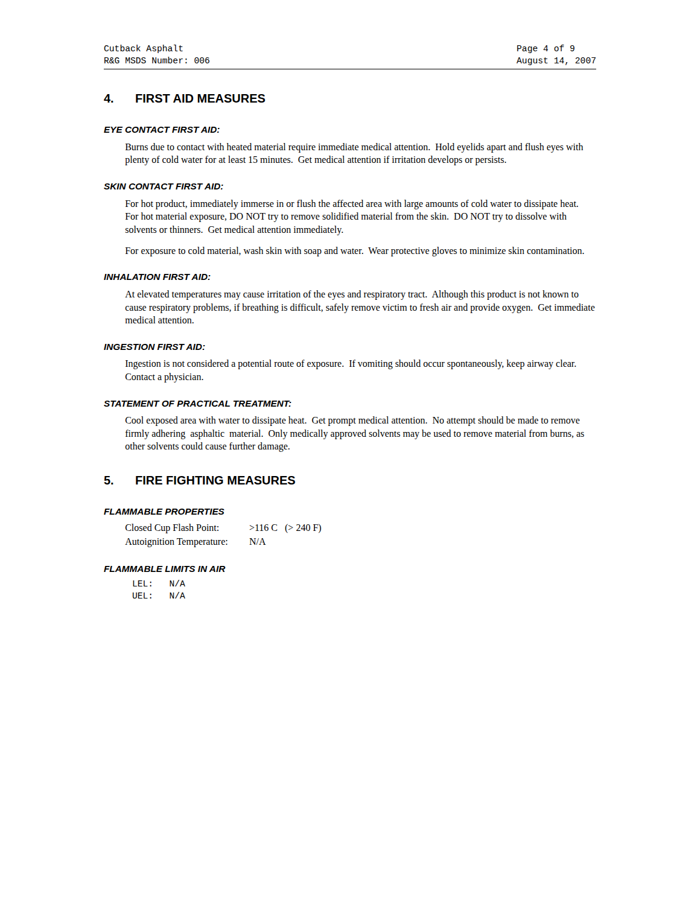Cutback Asphalt R&G MSDS Number: 006
Page 4 of 9 August 14, 2007
4. FIRST AID MEASURES
EYE CONTACT FIRST AID:
Burns due to contact with heated material require immediate medical attention. Hold eyelids apart and flush eyes with plenty of cold water for at least 15 minutes. Get medical attention if irritation develops or persists.
SKIN CONTACT FIRST AID:
For hot product, immediately immerse in or flush the affected area with large amounts of cold water to dissipate heat. For hot material exposure, DO NOT try to remove solidified material from the skin. DO NOT try to dissolve with solvents or thinners. Get medical attention immediately.
For exposure to cold material, wash skin with soap and water. Wear protective gloves to minimize skin contamination.
INHALATION FIRST AID:
At elevated temperatures may cause irritation of the eyes and respiratory tract. Although this product is not known to cause respiratory problems, if breathing is difficult, safely remove victim to fresh air and provide oxygen. Get immediate medical attention.
INGESTION FIRST AID:
Ingestion is not considered a potential route of exposure. If vomiting should occur spontaneously, keep airway clear. Contact a physician.
STATEMENT OF PRACTICAL TREATMENT:
Cool exposed area with water to dissipate heat. Get prompt medical attention. No attempt should be made to remove firmly adhering asphaltic material. Only medically approved solvents may be used to remove material from burns, as other solvents could cause further damage.
5. FIRE FIGHTING MEASURES
FLAMMABLE PROPERTIES
| Closed Cup Flash Point: | >116 C (> 240 F) |
| Autoignition Temperature: | N/A |
FLAMMABLE LIMITS IN AIR
LEL: N/A UEL: N/A